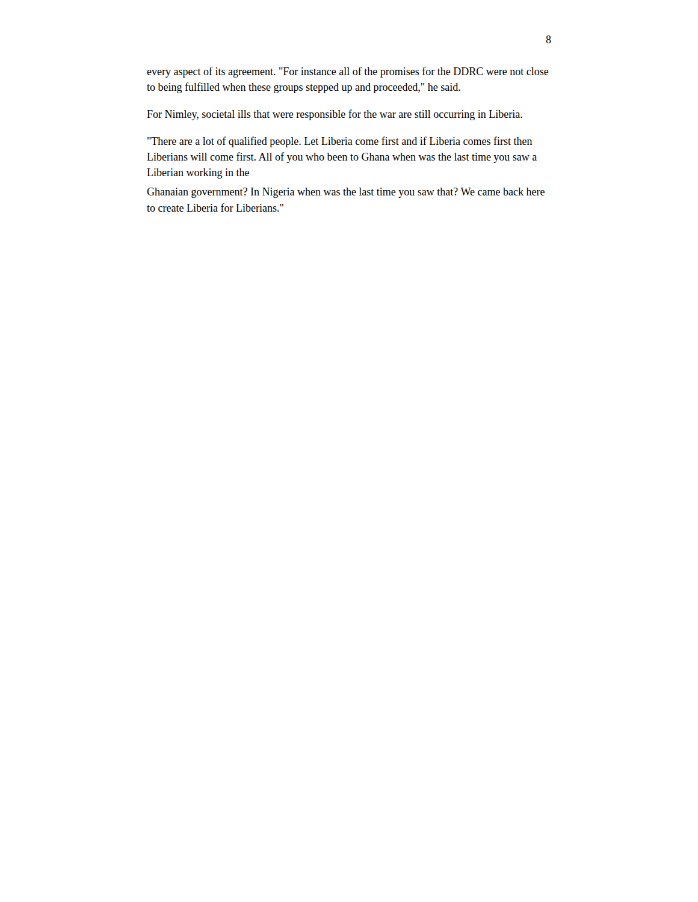8
every aspect of its agreement. "For instance all of the promises for the DDRC were not close to being fulfilled when these groups stepped up and proceeded," he said.
For Nimley, societal ills that were responsible for the war are still occurring in Liberia.
"There are a lot of qualified people. Let Liberia come first and if Liberia comes first then Liberians will come first. All of you who been to Ghana when was the last time you saw a Liberian working in the
Ghanaian government? In Nigeria when was the last time you saw that? We came back here to create Liberia for Liberians."